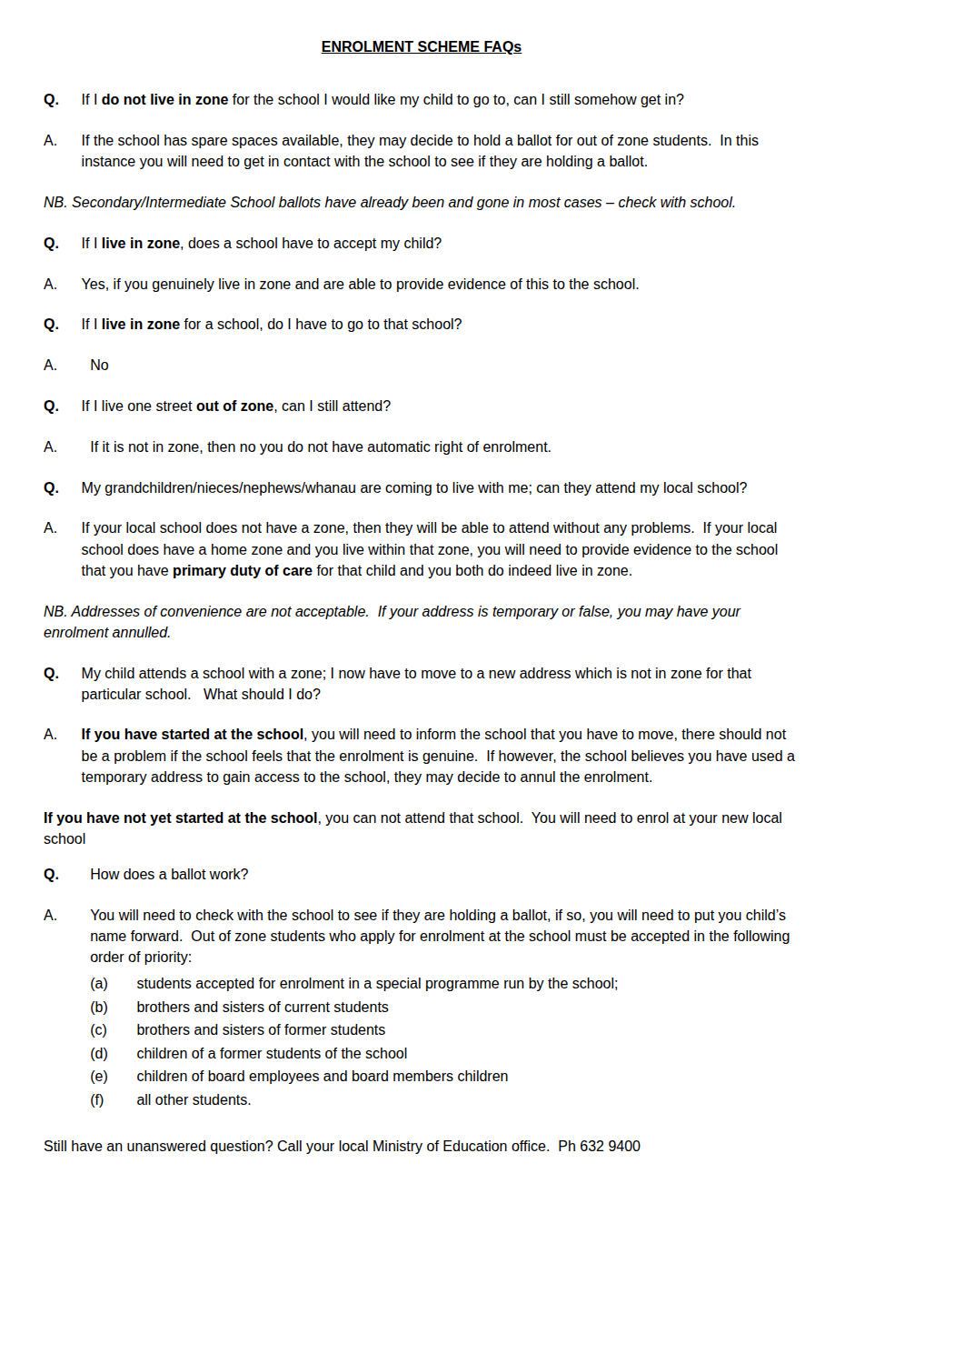ENROLMENT SCHEME FAQs
Q.
If I do not live in zone for the school I would like my child to go to, can I still somehow get in?
A.
If the school has spare spaces available, they may decide to hold a ballot for out of zone students. In this instance you will need to get in contact with the school to see if they are holding a ballot.
NB. Secondary/Intermediate School ballots have already been and gone in most cases – check with school.
Q.
If I live in zone, does a school have to accept my child?
A.
Yes, if you genuinely live in zone and are able to provide evidence of this to the school.
Q.
If I live in zone for a school, do I have to go to that school?
A.
No
Q.
If I live one street out of zone, can I still attend?
A.
If it is not in zone, then no you do not have automatic right of enrolment.
Q.
My grandchildren/nieces/nephews/whanau are coming to live with me; can they attend my local school?
A.
If your local school does not have a zone, then they will be able to attend without any problems. If your local school does have a home zone and you live within that zone, you will need to provide evidence to the school that you have primary duty of care for that child and you both do indeed live in zone.
NB. Addresses of convenience are not acceptable. If your address is temporary or false, you may have your enrolment annulled.
Q.
My child attends a school with a zone; I now have to move to a new address which is not in zone for that particular school. What should I do?
A.
If you have started at the school, you will need to inform the school that you have to move, there should not be a problem if the school feels that the enrolment is genuine. If however, the school believes you have used a temporary address to gain access to the school, they may decide to annul the enrolment.
If you have not yet started at the school, you can not attend that school. You will need to enrol at your new local school
Q.
How does a ballot work?
A.
You will need to check with the school to see if they are holding a ballot, if so, you will need to put you child’s name forward. Out of zone students who apply for enrolment at the school must be accepted in the following order of priority:
(a) students accepted for enrolment in a special programme run by the school;
(b) brothers and sisters of current students
(c) brothers and sisters of former students
(d) children of a former students of the school
(e) children of board employees and board members children
(f) all other students.
Still have an unanswered question? Call your local Ministry of Education office. Ph 632 9400